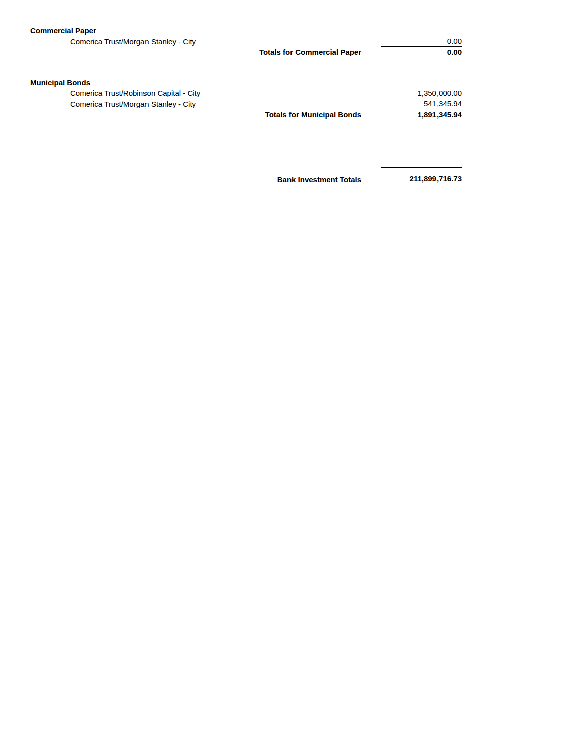| Commercial Paper |
| Comerica Trust/Morgan Stanley - City | 0.00 |
| Totals for Commercial Paper | 0.00 |
| Municipal Bonds |
| Comerica Trust/Robinson Capital - City | 1,350,000.00 |
| Comerica Trust/Morgan Stanley - City | 541,345.94 |
| Totals for Municipal Bonds | 1,891,345.94 |
| Bank Investment Totals | 211,899,716.73 |